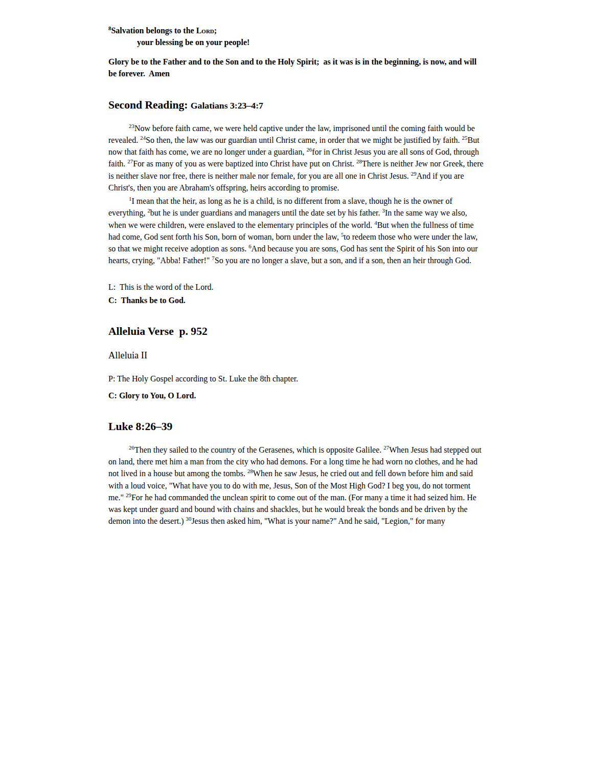8Salvation belongs to the Lord; your blessing be on your people!
Glory be to the Father and to the Son and to the Holy Spirit; as it was is in the beginning, is now, and will be forever. Amen
Second Reading: Galatians 3:23–4:7
23Now before faith came, we were held captive under the law, imprisoned until the coming faith would be revealed. 24So then, the law was our guardian until Christ came, in order that we might be justified by faith. 25But now that faith has come, we are no longer under a guardian, 26for in Christ Jesus you are all sons of God, through faith. 27For as many of you as were baptized into Christ have put on Christ. 28There is neither Jew nor Greek, there is neither slave nor free, there is neither male nor female, for you are all one in Christ Jesus. 29And if you are Christ's, then you are Abraham's offspring, heirs according to promise.
1I mean that the heir, as long as he is a child, is no different from a slave, though he is the owner of everything, 2but he is under guardians and managers until the date set by his father. 3In the same way we also, when we were children, were enslaved to the elementary principles of the world. 4But when the fullness of time had come, God sent forth his Son, born of woman, born under the law, 5to redeem those who were under the law, so that we might receive adoption as sons. 6And because you are sons, God has sent the Spirit of his Son into our hearts, crying, "Abba! Father!" 7So you are no longer a slave, but a son, and if a son, then an heir through God.
L: This is the word of the Lord.
C: Thanks be to God.
Alleluia Verse p. 952
Alleluia II
P: The Holy Gospel according to St. Luke the 8th chapter.
C: Glory to You, O Lord.
Luke 8:26–39
26Then they sailed to the country of the Gerasenes, which is opposite Galilee. 27When Jesus had stepped out on land, there met him a man from the city who had demons. For a long time he had worn no clothes, and he had not lived in a house but among the tombs. 28When he saw Jesus, he cried out and fell down before him and said with a loud voice, "What have you to do with me, Jesus, Son of the Most High God? I beg you, do not torment me." 29For he had commanded the unclean spirit to come out of the man. (For many a time it had seized him. He was kept under guard and bound with chains and shackles, but he would break the bonds and be driven by the demon into the desert.) 30Jesus then asked him, "What is your name?" And he said, "Legion," for many